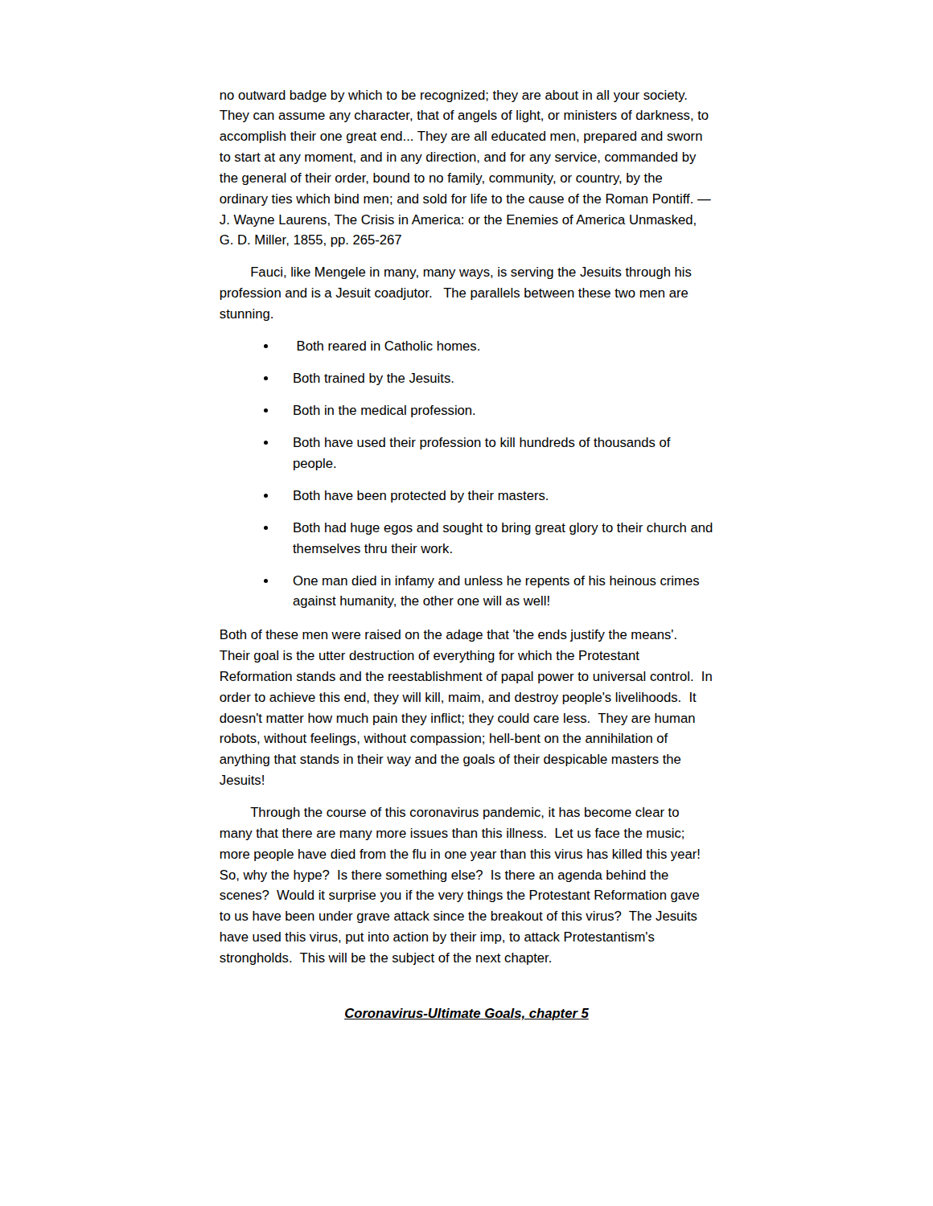no outward badge by which to be recognized; they are about in all your society. They can assume any character, that of angels of light, or ministers of darkness, to accomplish their one great end... They are all educated men, prepared and sworn to start at any moment, and in any direction, and for any service, commanded by the general of their order, bound to no family, community, or country, by the ordinary ties which bind men; and sold for life to the cause of the Roman Pontiff. — J. Wayne Laurens, The Crisis in America: or the Enemies of America Unmasked, G. D. Miller, 1855, pp. 265-267
Fauci, like Mengele in many, many ways, is serving the Jesuits through his profession and is a Jesuit coadjutor. The parallels between these two men are stunning.
Both reared in Catholic homes.
Both trained by the Jesuits.
Both in the medical profession.
Both have used their profession to kill hundreds of thousands of people.
Both have been protected by their masters.
Both had huge egos and sought to bring great glory to their church and themselves thru their work.
One man died in infamy and unless he repents of his heinous crimes against humanity, the other one will as well!
Both of these men were raised on the adage that 'the ends justify the means'. Their goal is the utter destruction of everything for which the Protestant Reformation stands and the reestablishment of papal power to universal control. In order to achieve this end, they will kill, maim, and destroy people's livelihoods. It doesn't matter how much pain they inflict; they could care less. They are human robots, without feelings, without compassion; hell-bent on the annihilation of anything that stands in their way and the goals of their despicable masters the Jesuits!
Through the course of this coronavirus pandemic, it has become clear to many that there are many more issues than this illness. Let us face the music; more people have died from the flu in one year than this virus has killed this year! So, why the hype? Is there something else? Is there an agenda behind the scenes? Would it surprise you if the very things the Protestant Reformation gave to us have been under grave attack since the breakout of this virus? The Jesuits have used this virus, put into action by their imp, to attack Protestantism's strongholds. This will be the subject of the next chapter.
Coronavirus-Ultimate Goals, chapter 5